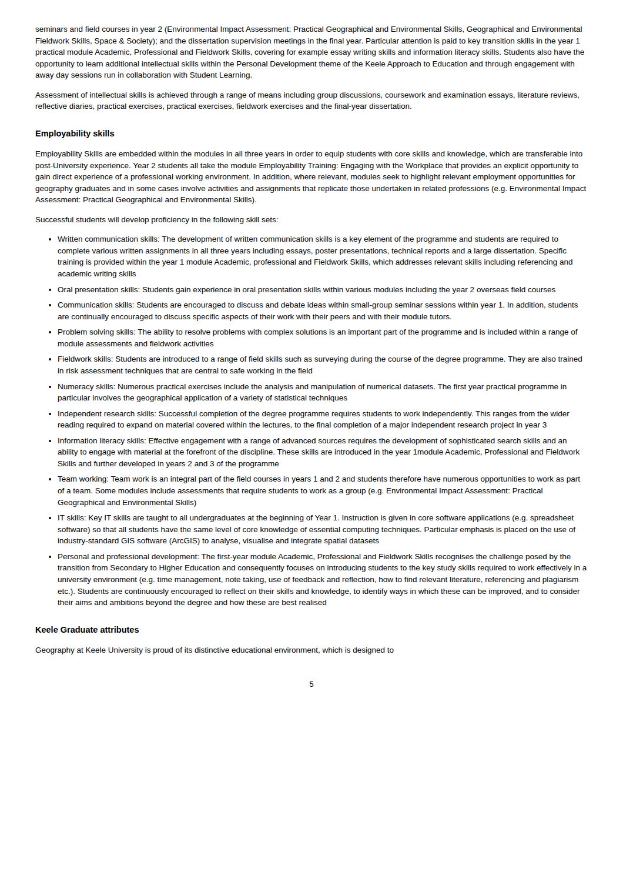seminars and field courses in year 2 (Environmental Impact Assessment: Practical Geographical and Environmental Skills, Geographical and Environmental Fieldwork Skills, Space & Society); and the dissertation supervision meetings in the final year. Particular attention is paid to key transition skills in the year 1 practical module Academic, Professional and Fieldwork Skills, covering for example essay writing skills and information literacy skills. Students also have the opportunity to learn additional intellectual skills within the Personal Development theme of the Keele Approach to Education and through engagement with away day sessions run in collaboration with Student Learning.
Assessment of intellectual skills is achieved through a range of means including group discussions, coursework and examination essays, literature reviews, reflective diaries, practical exercises, practical exercises, fieldwork exercises and the final-year dissertation.
Employability skills
Employability Skills are embedded within the modules in all three years in order to equip students with core skills and knowledge, which are transferable into post-University experience. Year 2 students all take the module Employability Training: Engaging with the Workplace that provides an explicit opportunity to gain direct experience of a professional working environment. In addition, where relevant, modules seek to highlight relevant employment opportunities for geography graduates and in some cases involve activities and assignments that replicate those undertaken in related professions (e.g. Environmental Impact Assessment: Practical Geographical and Environmental Skills).
Successful students will develop proficiency in the following skill sets:
Written communication skills: The development of written communication skills is a key element of the programme and students are required to complete various written assignments in all three years including essays, poster presentations, technical reports and a large dissertation. Specific training is provided within the year 1 module Academic, professional and Fieldwork Skills, which addresses relevant skills including referencing and academic writing skills
Oral presentation skills: Students gain experience in oral presentation skills within various modules including the year 2 overseas field courses
Communication skills: Students are encouraged to discuss and debate ideas within small-group seminar sessions within year 1. In addition, students are continually encouraged to discuss specific aspects of their work with their peers and with their module tutors.
Problem solving skills: The ability to resolve problems with complex solutions is an important part of the programme and is included within a range of module assessments and fieldwork activities
Fieldwork skills: Students are introduced to a range of field skills such as surveying during the course of the degree programme. They are also trained in risk assessment techniques that are central to safe working in the field
Numeracy skills: Numerous practical exercises include the analysis and manipulation of numerical datasets. The first year practical programme in particular involves the geographical application of a variety of statistical techniques
Independent research skills: Successful completion of the degree programme requires students to work independently. This ranges from the wider reading required to expand on material covered within the lectures, to the final completion of a major independent research project in year 3
Information literacy skills: Effective engagement with a range of advanced sources requires the development of sophisticated search skills and an ability to engage with material at the forefront of the discipline. These skills are introduced in the year 1module Academic, Professional and Fieldwork Skills and further developed in years 2 and 3 of the programme
Team working: Team work is an integral part of the field courses in years 1 and 2 and students therefore have numerous opportunities to work as part of a team. Some modules include assessments that require students to work as a group (e.g. Environmental Impact Assessment: Practical Geographical and Environmental Skills)
IT skills: Key IT skills are taught to all undergraduates at the beginning of Year 1. Instruction is given in core software applications (e.g. spreadsheet software) so that all students have the same level of core knowledge of essential computing techniques. Particular emphasis is placed on the use of industry-standard GIS software (ArcGIS) to analyse, visualise and integrate spatial datasets
Personal and professional development: The first-year module Academic, Professional and Fieldwork Skills recognises the challenge posed by the transition from Secondary to Higher Education and consequently focuses on introducing students to the key study skills required to work effectively in a university environment (e.g. time management, note taking, use of feedback and reflection, how to find relevant literature, referencing and plagiarism etc.). Students are continuously encouraged to reflect on their skills and knowledge, to identify ways in which these can be improved, and to consider their aims and ambitions beyond the degree and how these are best realised
Keele Graduate attributes
Geography at Keele University is proud of its distinctive educational environment, which is designed to
5